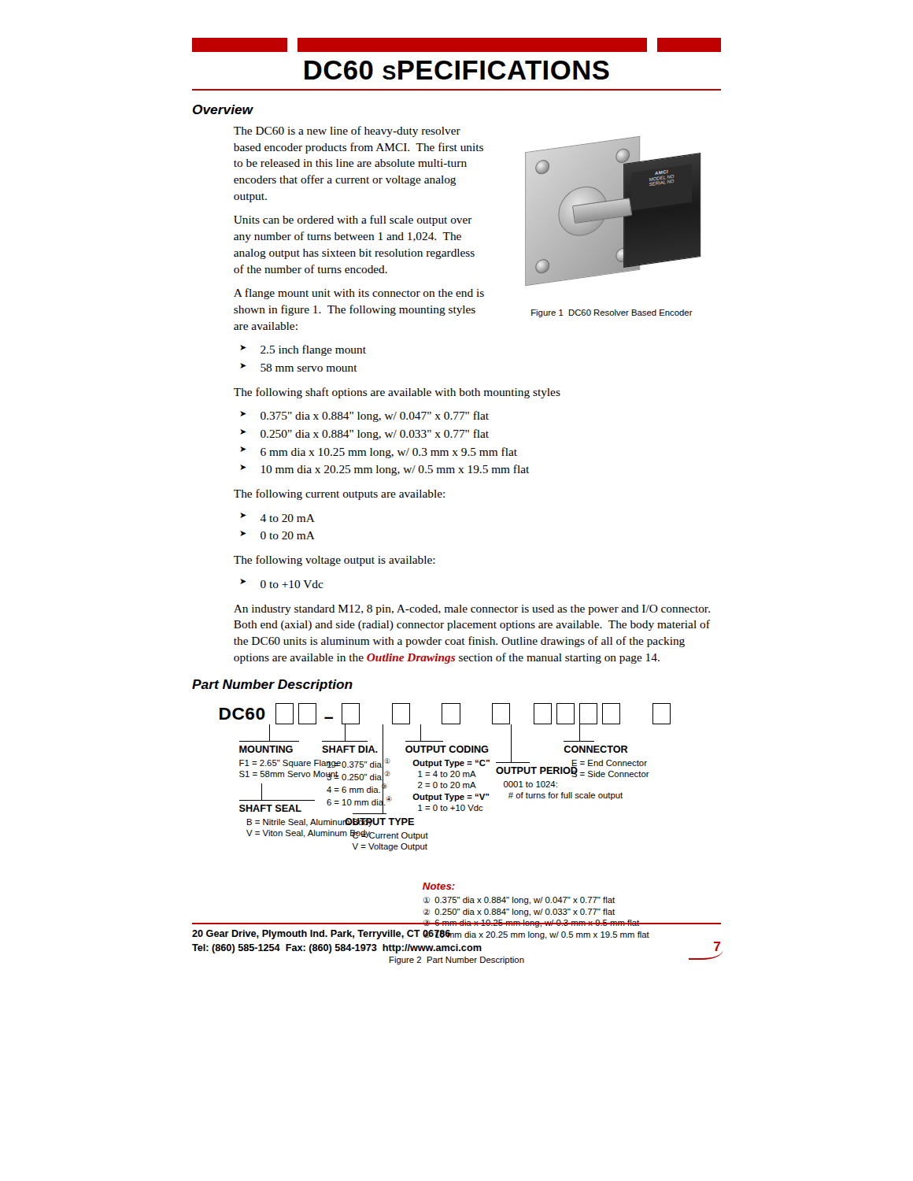DC60 SPECIFICATIONS
Overview
AMCI
MODEL NO
SERIAL NO
Figure 1 DC60 Resolver Based Encoder
The DC60 is a new line of heavy-duty resolver based encoder products from AMCI. The first units to be released in this line are absolute multi-turn encoders that offer a current or voltage analog output.
Units can be ordered with a full scale output over any number of turns between 1 and 1,024. The analog output has sixteen bit resolution regardless of the number of turns encoded.
A flange mount unit with its connector on the end is shown in figure 1. The following mounting styles are available:
2.5 inch flange mount
58 mm servo mount
The following shaft options are available with both mounting styles
0.375" dia x 0.884" long, w/ 0.047" x 0.77" flat
0.250" dia x 0.884" long, w/ 0.033" x 0.77" flat
6 mm dia x 10.25 mm long, w/ 0.3 mm x 9.5 mm flat
10 mm dia x 20.25 mm long, w/ 0.5 mm x 19.5 mm flat
The following current outputs are available:
4 to 20 mA
0 to 20 mA
The following voltage output is available:
0 to +10 Vdc
An industry standard M12, 8 pin, A-coded, male connector is used as the power and I/O connector. Both end (axial) and side (radial) connector placement options are available. The body material of the DC60 units is aluminum with a powder coat finish. Outline drawings of all of the packing options are available in the Outline Drawings section of the manual starting on page 14.
Part Number Description
DC60 –
MOUNTING
F1 = 2.65" Square Flange
S1 = 58mm Servo Mount
SHAFT SEAL
B = Nitrile Seal, Aluminum Body
V = Viton Seal, Aluminum Body
SHAFT DIA.
1 = 0.375" dia.①
3 = 0.250" dia.②
4 = 6 mm dia.③
6 = 10 mm dia.④
OUTPUT TYPE
C = Current Output
V = Voltage Output
OUTPUT CODING
Output Type = “C”
1 = 4 to 20 mA
2 = 0 to 20 mA
Output Type = “V”
1 = 0 to +10 Vdc
OUTPUT PERIOD
0001 to 1024:
# of turns for full scale output
CONNECTOR
E = End Connector
S = Side Connector
Notes:
①0.375" dia x 0.884" long, w/ 0.047" x 0.77" flat
②0.250" dia x 0.884" long, w/ 0.033" x 0.77" flat
③6 mm dia x 10.25 mm long, w/ 0.3 mm x 9.5 mm flat
④10 mm dia x 20.25 mm long, w/ 0.5 mm x 19.5 mm flat
Figure 2 Part Number Description
20 Gear Drive, Plymouth Ind. Park, Terryville, CT 06786
Tel: (860) 585-1254 Fax: (860) 584-1973 http://www.amci.com
7